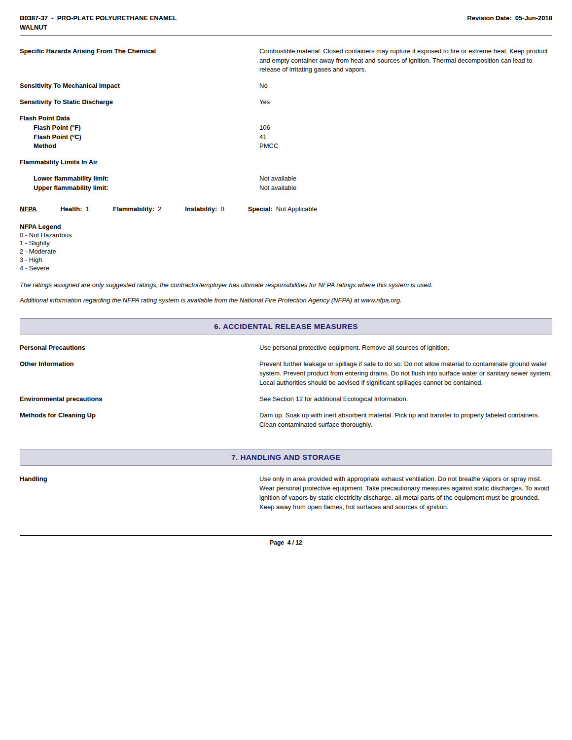B0387-37 - PRO-PLATE POLYURETHANE ENAMEL
WALNUT
Revision Date: 05-Jun-2018
| Specific Hazards Arising From The Chemical | Combustible material. Closed containers may rupture if exposed to fire or extreme heat. Keep product and empty container away from heat and sources of ignition. Thermal decomposition can lead to release of irritating gases and vapors. |
| Sensitivity To Mechanical Impact | No |
| Sensitivity To Static Discharge | Yes |
| Flash Point Data Flash Point (°F) Flash Point (°C) Method | 106 41 PMCC |
| Flammability Limits In Air | |
| Lower flammability limit: Upper flammability limit: | Not available Not available |
NFPA Health: 1 Flammability: 2 Instability: 0 Special: Not Applicable
NFPA Legend
0 - Not Hazardous
1 - Slightly
2 - Moderate
3 - High
4 - Severe
The ratings assigned are only suggested ratings, the contractor/employer has ultimate responsibilities for NFPA ratings where this system is used.
Additional information regarding the NFPA rating system is available from the National Fire Protection Agency (NFPA) at www.nfpa.org.
6. ACCIDENTAL RELEASE MEASURES
| Personal Precautions | Use personal protective equipment. Remove all sources of ignition. |
| Other Information | Prevent further leakage or spillage if safe to do so. Do not allow material to contaminate ground water system. Prevent product from entering drains. Do not flush into surface water or sanitary sewer system. Local authorities should be advised if significant spillages cannot be contained. |
| Environmental precautions | See Section 12 for additional Ecological Information. |
| Methods for Cleaning Up | Dam up. Soak up with inert absorbent material. Pick up and transfer to properly labeled containers. Clean contaminated surface thoroughly. |
7. HANDLING AND STORAGE
| Handling | Use only in area provided with appropriate exhaust ventilation. Do not breathe vapors or spray mist. Wear personal protective equipment. Take precautionary measures against static discharges. To avoid ignition of vapors by static electricity discharge, all metal parts of the equipment must be grounded. Keep away from open flames, hot surfaces and sources of ignition. |
Page 4 / 12